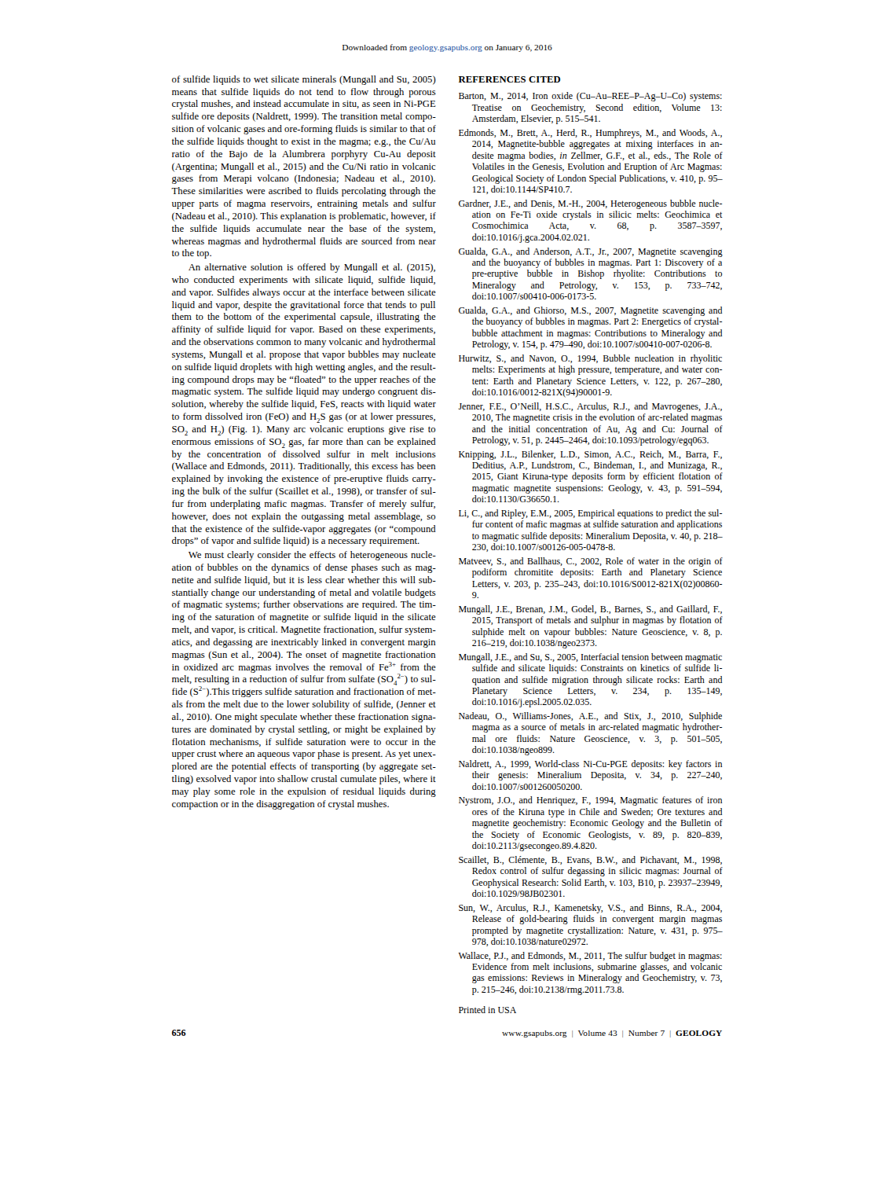Downloaded from geology.gsapubs.org on January 6, 2016
of sulfide liquids to wet silicate minerals (Mungall and Su, 2005) means that sulfide liquids do not tend to flow through porous crystal mushes, and instead accumulate in situ, as seen in Ni-PGE sulfide ore deposits (Naldrett, 1999). The transition metal composition of volcanic gases and ore-forming fluids is similar to that of the sulfide liquids thought to exist in the magma; e.g., the Cu/Au ratio of the Bajo de la Alumbrera porphyry Cu-Au deposit (Argentina; Mungall et al., 2015) and the Cu/Ni ratio in volcanic gases from Merapi volcano (Indonesia; Nadeau et al., 2010). These similarities were ascribed to fluids percolating through the upper parts of magma reservoirs, entraining metals and sulfur (Nadeau et al., 2010). This explanation is problematic, however, if the sulfide liquids accumulate near the base of the system, whereas magmas and hydrothermal fluids are sourced from near to the top.
An alternative solution is offered by Mungall et al. (2015), who conducted experiments with silicate liquid, sulfide liquid, and vapor. Sulfides always occur at the interface between silicate liquid and vapor, despite the gravitational force that tends to pull them to the bottom of the experimental capsule, illustrating the affinity of sulfide liquid for vapor. Based on these experiments, and the observations common to many volcanic and hydrothermal systems, Mungall et al. propose that vapor bubbles may nucleate on sulfide liquid droplets with high wetting angles, and the resulting compound drops may be “floated” to the upper reaches of the magmatic system. The sulfide liquid may undergo congruent dissolution, whereby the sulfide liquid, FeS, reacts with liquid water to form dissolved iron (FeO) and H2S gas (or at lower pressures, SO2 and H2) (Fig. 1). Many arc volcanic eruptions give rise to enormous emissions of SO2 gas, far more than can be explained by the concentration of dissolved sulfur in melt inclusions (Wallace and Edmonds, 2011). Traditionally, this excess has been explained by invoking the existence of pre-eruptive fluids carrying the bulk of the sulfur (Scaillet et al., 1998), or transfer of sulfur from underplating mafic magmas. Transfer of merely sulfur, however, does not explain the outgassing metal assemblage, so that the existence of the sulfide-vapor aggregates (or “compound drops” of vapor and sulfide liquid) is a necessary requirement.
We must clearly consider the effects of heterogeneous nucleation of bubbles on the dynamics of dense phases such as magnetite and sulfide liquid, but it is less clear whether this will substantially change our understanding of metal and volatile budgets of magmatic systems; further observations are required. The timing of the saturation of magnetite or sulfide liquid in the silicate melt, and vapor, is critical. Magnetite fractionation, sulfur systematics, and degassing are inextricably linked in convergent margin magmas (Sun et al., 2004). The onset of magnetite fractionation in oxidized arc magmas involves the removal of Fe3+ from the melt, resulting in a reduction of sulfur from sulfate (SO42−) to sulfide (S2−).This triggers sulfide saturation and fractionation of metals from the melt due to the lower solubility of sulfide, (Jenner et al., 2010). One might speculate whether these fractionation signatures are dominated by crystal settling, or might be explained by flotation mechanisms, if sulfide saturation were to occur in the upper crust where an aqueous vapor phase is present. As yet unexplored are the potential effects of transporting (by aggregate settling) exsolved vapor into shallow crustal cumulate piles, where it may play some role in the expulsion of residual liquids during compaction or in the disaggregation of crystal mushes.
REFERENCES CITED
Barton, M., 2014, Iron oxide (Cu–Au–REE–P–Ag–U–Co) systems: Treatise on Geochemistry, Second edition, Volume 13: Amsterdam, Elsevier, p. 515–541.
Edmonds, M., Brett, A., Herd, R., Humphreys, M., and Woods, A., 2014, Magnetite-bubble aggregates at mixing interfaces in andesite magma bodies, in Zellmer, G.F., et al., eds., The Role of Volatiles in the Genesis, Evolution and Eruption of Arc Magmas: Geological Society of London Special Publications, v. 410, p. 95–121, doi:10.1144/SP410.7.
Gardner, J.E., and Denis, M.-H., 2004, Heterogeneous bubble nucleation on Fe-Ti oxide crystals in silicic melts: Geochimica et Cosmochimica Acta, v. 68, p. 3587–3597, doi:10.1016/j.gca.2004.02.021.
Gualda, G.A., and Anderson, A.T., Jr., 2007, Magnetite scavenging and the buoyancy of bubbles in magmas. Part 1: Discovery of a pre-eruptive bubble in Bishop rhyolite: Contributions to Mineralogy and Petrology, v. 153, p. 733–742, doi:10.1007/s00410-006-0173-5.
Gualda, G.A., and Ghiorso, M.S., 2007, Magnetite scavenging and the buoyancy of bubbles in magmas. Part 2: Energetics of crystal-bubble attachment in magmas: Contributions to Mineralogy and Petrology, v. 154, p. 479–490, doi:10.1007/s00410-007-0206-8.
Hurwitz, S., and Navon, O., 1994, Bubble nucleation in rhyolitic melts: Experiments at high pressure, temperature, and water content: Earth and Planetary Science Letters, v. 122, p. 267–280, doi:10.1016/0012-821X(94)90001-9.
Jenner, F.E., O’Neill, H.S.C., Arculus, R.J., and Mavrogenes, J.A., 2010, The magnetite crisis in the evolution of arc-related magmas and the initial concentration of Au, Ag and Cu: Journal of Petrology, v. 51, p. 2445–2464, doi:10.1093/petrology/egq063.
Knipping, J.L., Bilenker, L.D., Simon, A.C., Reich, M., Barra, F., Deditius, A.P., Lundstrom, C., Bindeman, I., and Munizaga, R., 2015, Giant Kiruna-type deposits form by efficient flotation of magmatic magnetite suspensions: Geology, v. 43, p. 591–594, doi:10.1130/G36650.1.
Li, C., and Ripley, E.M., 2005, Empirical equations to predict the sulfur content of mafic magmas at sulfide saturation and applications to magmatic sulfide deposits: Mineralium Deposita, v. 40, p. 218–230, doi:10.1007/s00126-005-0478-8.
Matveev, S., and Ballhaus, C., 2002, Role of water in the origin of podiform chromitite deposits: Earth and Planetary Science Letters, v. 203, p. 235–243, doi:10.1016/S0012-821X(02)00860-9.
Mungall, J.E., Brenan, J.M., Godel, B., Barnes, S., and Gaillard, F., 2015, Transport of metals and sulphur in magmas by flotation of sulphide melt on vapour bubbles: Nature Geoscience, v. 8, p. 216–219, doi:10.1038/ngeo2373.
Mungall, J.E., and Su, S., 2005, Interfacial tension between magmatic sulfide and silicate liquids: Constraints on kinetics of sulfide liquation and sulfide migration through silicate rocks: Earth and Planetary Science Letters, v. 234, p. 135–149, doi:10.1016/j.epsl.2005.02.035.
Nadeau, O., Williams-Jones, A.E., and Stix, J., 2010, Sulphide magma as a source of metals in arc-related magmatic hydrothermal ore fluids: Nature Geoscience, v. 3, p. 501–505, doi:10.1038/ngeo899.
Naldrett, A., 1999, World-class Ni-Cu-PGE deposits: key factors in their genesis: Mineralium Deposita, v. 34, p. 227–240, doi:10.1007/s001260050200.
Nystrom, J.O., and Henriquez, F., 1994, Magmatic features of iron ores of the Kiruna type in Chile and Sweden; Ore textures and magnetite geochemistry: Economic Geology and the Bulletin of the Society of Economic Geologists, v. 89, p. 820–839, doi:10.2113/gsecongeo.89.4.820.
Scaillet, B., Clémente, B., Evans, B.W., and Pichavant, M., 1998, Redox control of sulfur degassing in silicic magmas: Journal of Geophysical Research: Solid Earth, v. 103, B10, p. 23937–23949, doi:10.1029/98JB02301.
Sun, W., Arculus, R.J., Kamenetsky, V.S., and Binns, R.A., 2004, Release of gold-bearing fluids in convergent margin magmas prompted by magnetite crystallization: Nature, v. 431, p. 975–978, doi:10.1038/nature02972.
Wallace, P.J., and Edmonds, M., 2011, The sulfur budget in magmas: Evidence from melt inclusions, submarine glasses, and volcanic gas emissions: Reviews in Mineralogy and Geochemistry, v. 73, p. 215–246, doi:10.2138/rmg.2011.73.8.
Printed in USA
656
www.gsapubs.org|Volume 43|Number 7|GEOLOGY